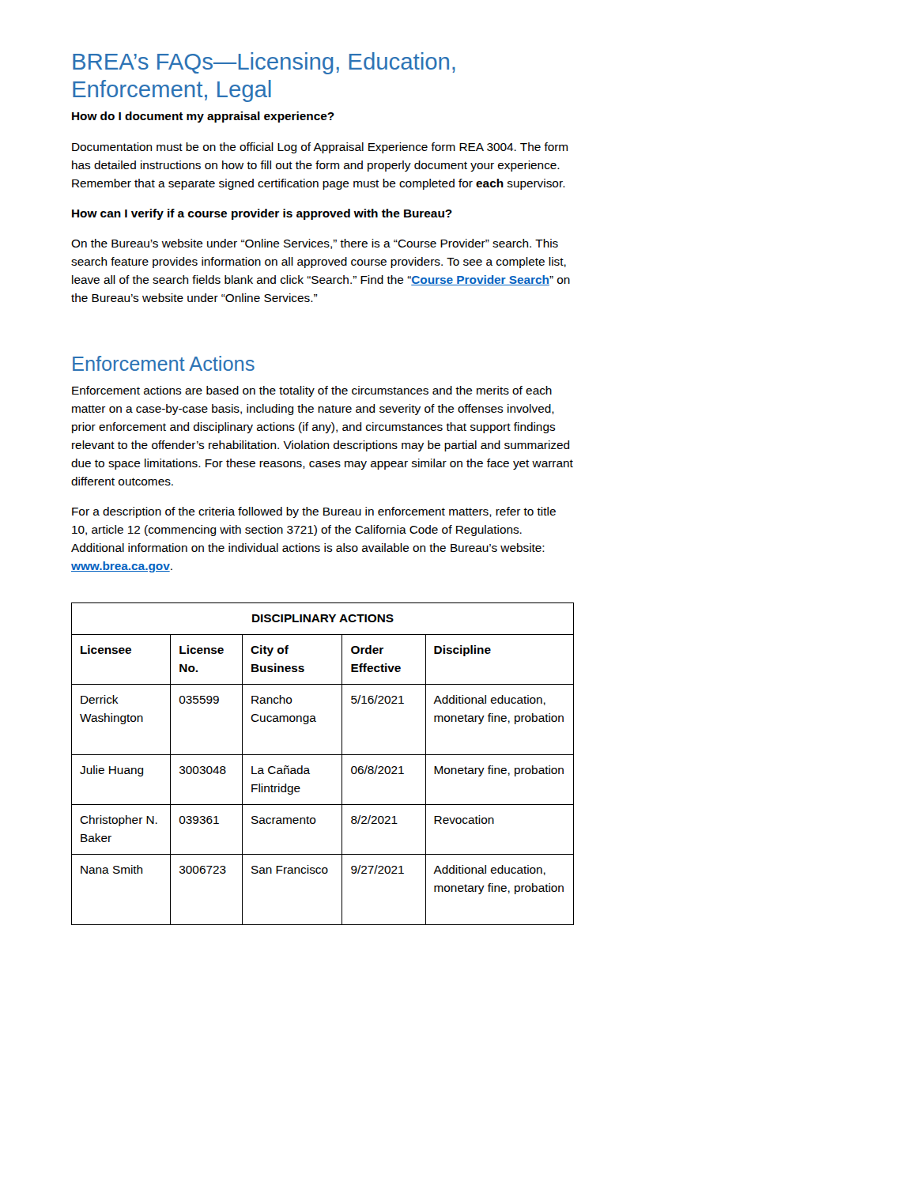BREA’s FAQs—Licensing, Education, Enforcement, Legal
How do I document my appraisal experience?
Documentation must be on the official Log of Appraisal Experience form REA 3004. The form has detailed instructions on how to fill out the form and properly document your experience. Remember that a separate signed certification page must be completed for each supervisor.
How can I verify if a course provider is approved with the Bureau?
On the Bureau’s website under “Online Services,” there is a “Course Provider” search. This search feature provides information on all approved course providers. To see a complete list, leave all of the search fields blank and click “Search.” Find the “Course Provider Search” on the Bureau’s website under “Online Services.”
Enforcement Actions
Enforcement actions are based on the totality of the circumstances and the merits of each matter on a case-by-case basis, including the nature and severity of the offenses involved, prior enforcement and disciplinary actions (if any), and circumstances that support findings relevant to the offender’s rehabilitation. Violation descriptions may be partial and summarized due to space limitations. For these reasons, cases may appear similar on the face yet warrant different outcomes.
For a description of the criteria followed by the Bureau in enforcement matters, refer to title 10, article 12 (commencing with section 3721) of the California Code of Regulations. Additional information on the individual actions is also available on the Bureau’s website: www.brea.ca.gov.
| DISCIPLINARY ACTIONS |
| Licensee | License No. | City of Business | Order Effective | Discipline |
| Derrick Washington | 035599 | Rancho Cucamonga | 5/16/2021 | Additional education, monetary fine, probation |
| Julie Huang | 3003048 | La Cañada Flintridge | 06/8/2021 | Monetary fine, probation |
| Christopher N. Baker | 039361 | Sacramento | 8/2/2021 | Revocation |
| Nana Smith | 3006723 | San Francisco | 9/27/2021 | Additional education, monetary fine, probation |